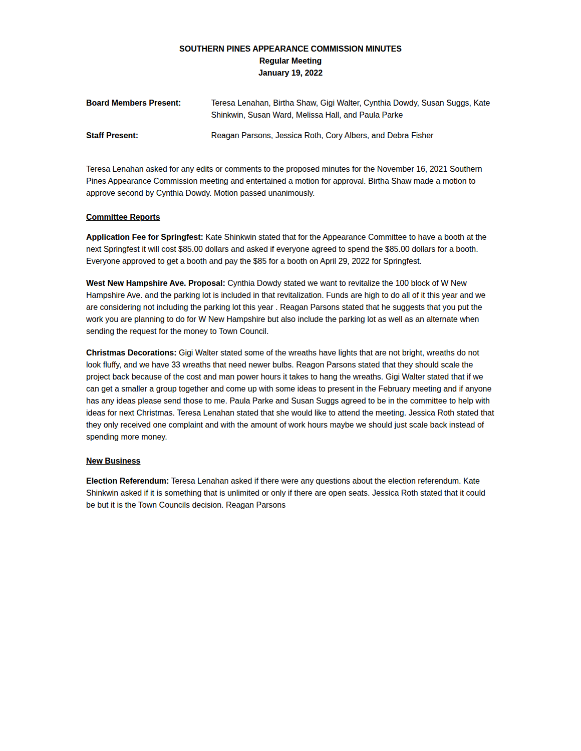SOUTHERN PINES APPEARANCE COMMISSION MINUTES Regular Meeting January 19, 2022
| Board Members Present: | Teresa Lenahan, Birtha Shaw, Gigi Walter, Cynthia Dowdy, Susan Suggs, Kate Shinkwin, Susan Ward, Melissa Hall, and Paula Parke |
| Staff Present: | Reagan Parsons, Jessica Roth, Cory Albers, and Debra Fisher |
Teresa Lenahan asked for any edits or comments to the proposed minutes for the November 16, 2021 Southern Pines Appearance Commission meeting and entertained a motion for approval. Birtha Shaw made a motion to approve second by Cynthia Dowdy. Motion passed unanimously.
Committee Reports
Application Fee for Springfest: Kate Shinkwin stated that for the Appearance Committee to have a booth at the next Springfest it will cost $85.00 dollars and asked if everyone agreed to spend the $85.00 dollars for a booth. Everyone approved to get a booth and pay the $85 for a booth on April 29, 2022 for Springfest.
West New Hampshire Ave. Proposal: Cynthia Dowdy stated we want to revitalize the 100 block of W New Hampshire Ave. and the parking lot is included in that revitalization. Funds are high to do all of it this year and we are considering not including the parking lot this year . Reagan Parsons stated that he suggests that you put the work you are planning to do for W New Hampshire but also include the parking lot as well as an alternate when sending the request for the money to Town Council.
Christmas Decorations: Gigi Walter stated some of the wreaths have lights that are not bright, wreaths do not look fluffy, and we have 33 wreaths that need newer bulbs. Reagon Parsons stated that they should scale the project back because of the cost and man power hours it takes to hang the wreaths. Gigi Walter stated that if we can get a smaller a group together and come up with some ideas to present in the February meeting and if anyone has any ideas please send those to me. Paula Parke and Susan Suggs agreed to be in the committee to help with ideas for next Christmas. Teresa Lenahan stated that she would like to attend the meeting. Jessica Roth stated that they only received one complaint and with the amount of work hours maybe we should just scale back instead of spending more money.
New Business
Election Referendum: Teresa Lenahan asked if there were any questions about the election referendum. Kate Shinkwin asked if it is something that is unlimited or only if there are open seats. Jessica Roth stated that it could be but it is the Town Councils decision. Reagan Parsons